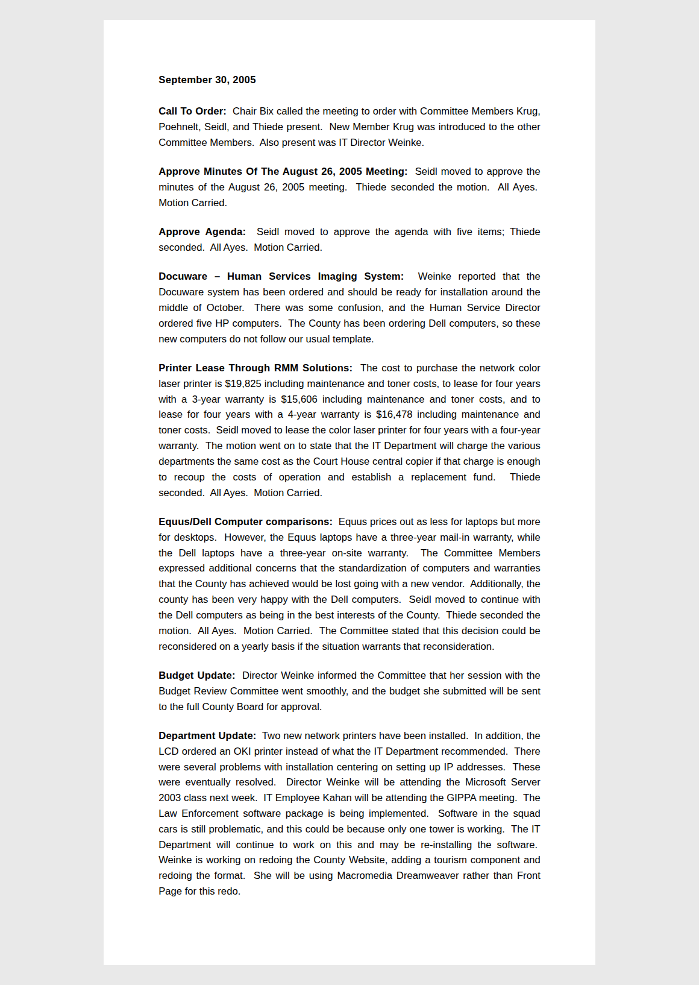September 30, 2005
Call To Order: Chair Bix called the meeting to order with Committee Members Krug, Poehnelt, Seidl, and Thiede present. New Member Krug was introduced to the other Committee Members. Also present was IT Director Weinke.
Approve Minutes Of The August 26, 2005 Meeting: Seidl moved to approve the minutes of the August 26, 2005 meeting. Thiede seconded the motion. All Ayes. Motion Carried.
Approve Agenda: Seidl moved to approve the agenda with five items; Thiede seconded. All Ayes. Motion Carried.
Docuware – Human Services Imaging System: Weinke reported that the Docuware system has been ordered and should be ready for installation around the middle of October. There was some confusion, and the Human Service Director ordered five HP computers. The County has been ordering Dell computers, so these new computers do not follow our usual template.
Printer Lease Through RMM Solutions: The cost to purchase the network color laser printer is $19,825 including maintenance and toner costs, to lease for four years with a 3-year warranty is $15,606 including maintenance and toner costs, and to lease for four years with a 4-year warranty is $16,478 including maintenance and toner costs. Seidl moved to lease the color laser printer for four years with a four-year warranty. The motion went on to state that the IT Department will charge the various departments the same cost as the Court House central copier if that charge is enough to recoup the costs of operation and establish a replacement fund. Thiede seconded. All Ayes. Motion Carried.
Equus/Dell Computer comparisons: Equus prices out as less for laptops but more for desktops. However, the Equus laptops have a three-year mail-in warranty, while the Dell laptops have a three-year on-site warranty. The Committee Members expressed additional concerns that the standardization of computers and warranties that the County has achieved would be lost going with a new vendor. Additionally, the county has been very happy with the Dell computers. Seidl moved to continue with the Dell computers as being in the best interests of the County. Thiede seconded the motion. All Ayes. Motion Carried. The Committee stated that this decision could be reconsidered on a yearly basis if the situation warrants that reconsideration.
Budget Update: Director Weinke informed the Committee that her session with the Budget Review Committee went smoothly, and the budget she submitted will be sent to the full County Board for approval.
Department Update: Two new network printers have been installed. In addition, the LCD ordered an OKI printer instead of what the IT Department recommended. There were several problems with installation centering on setting up IP addresses. These were eventually resolved. Director Weinke will be attending the Microsoft Server 2003 class next week. IT Employee Kahan will be attending the GIPPA meeting. The Law Enforcement software package is being implemented. Software in the squad cars is still problematic, and this could be because only one tower is working. The IT Department will continue to work on this and may be re-installing the software. Weinke is working on redoing the County Website, adding a tourism component and redoing the format. She will be using Macromedia Dreamweaver rather than Front Page for this redo.